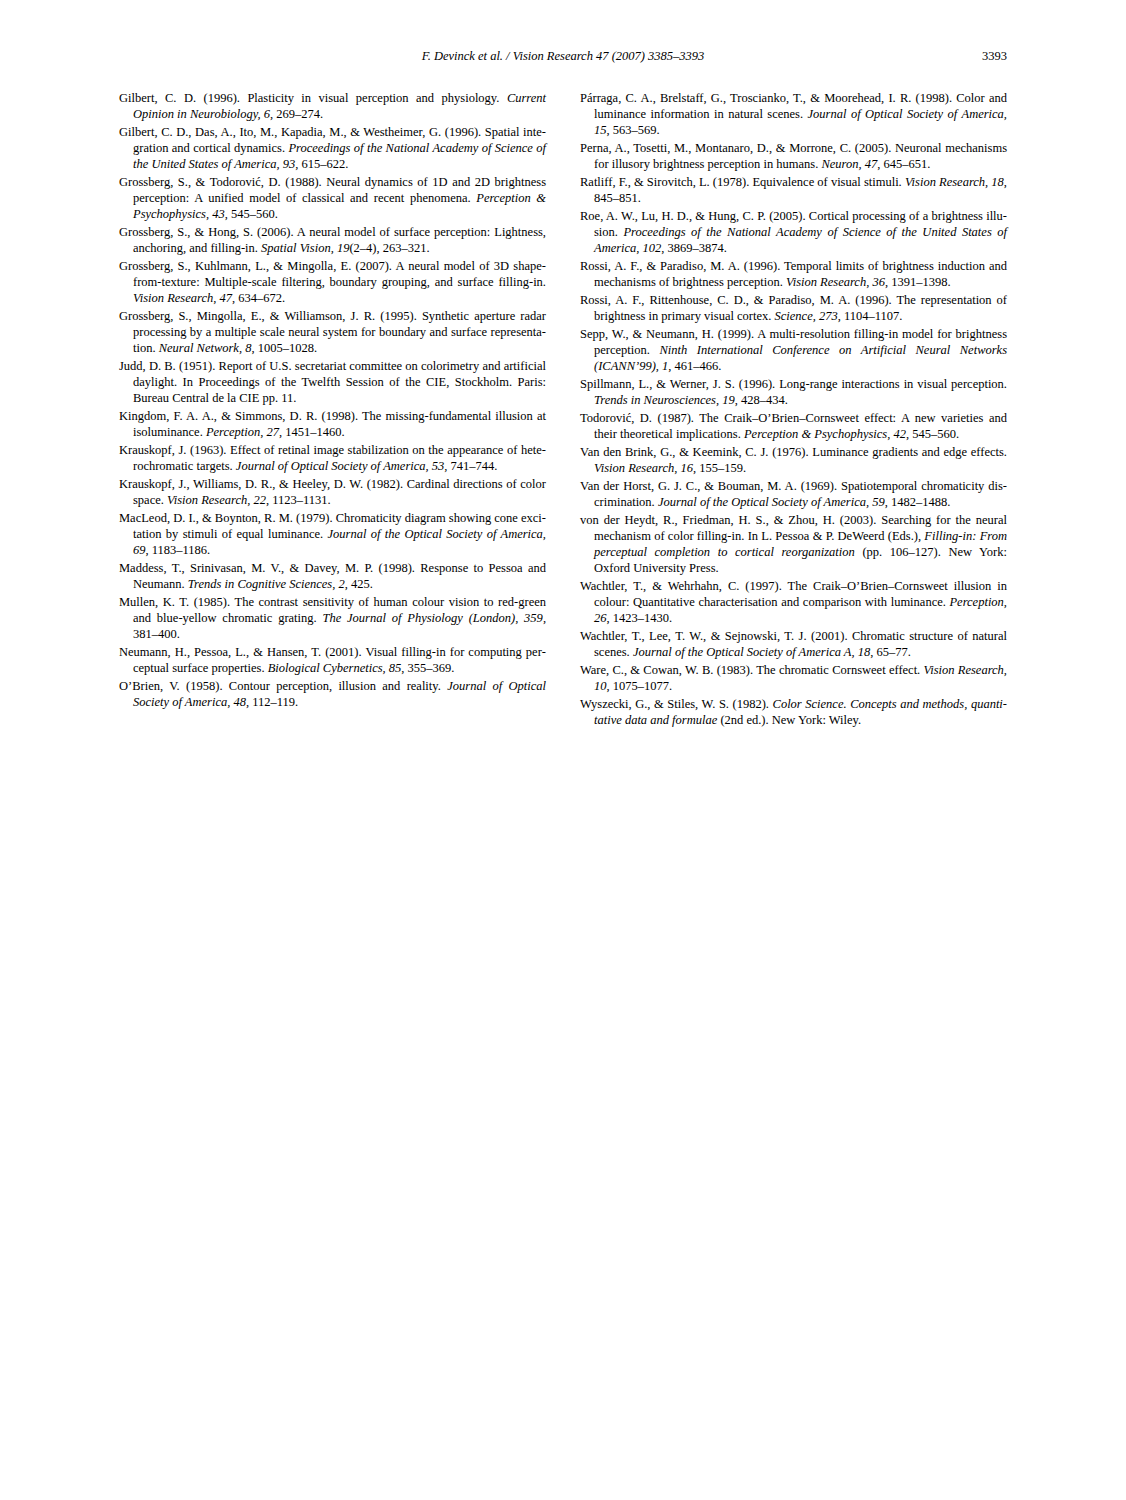F. Devinck et al. / Vision Research 47 (2007) 3385–3393 3393
Gilbert, C. D. (1996). Plasticity in visual perception and physiology. Current Opinion in Neurobiology, 6, 269–274.
Gilbert, C. D., Das, A., Ito, M., Kapadia, M., & Westheimer, G. (1996). Spatial integration and cortical dynamics. Proceedings of the National Academy of Science of the United States of America, 93, 615–622.
Grossberg, S., & Todorović, D. (1988). Neural dynamics of 1D and 2D brightness perception: A unified model of classical and recent phenomena. Perception & Psychophysics, 43, 545–560.
Grossberg, S., & Hong, S. (2006). A neural model of surface perception: Lightness, anchoring, and filling-in. Spatial Vision, 19(2–4), 263–321.
Grossberg, S., Kuhlmann, L., & Mingolla, E. (2007). A neural model of 3D shape-from-texture: Multiple-scale filtering, boundary grouping, and surface filling-in. Vision Research, 47, 634–672.
Grossberg, S., Mingolla, E., & Williamson, J. R. (1995). Synthetic aperture radar processing by a multiple scale neural system for boundary and surface representation. Neural Network, 8, 1005–1028.
Judd, D. B. (1951). Report of U.S. secretariat committee on colorimetry and artificial daylight. In Proceedings of the Twelfth Session of the CIE, Stockholm. Paris: Bureau Central de la CIE pp. 11.
Kingdom, F. A. A., & Simmons, D. R. (1998). The missing-fundamental illusion at isoluminance. Perception, 27, 1451–1460.
Krauskopf, J. (1963). Effect of retinal image stabilization on the appearance of heterochromatic targets. Journal of Optical Society of America, 53, 741–744.
Krauskopf, J., Williams, D. R., & Heeley, D. W. (1982). Cardinal directions of color space. Vision Research, 22, 1123–1131.
MacLeod, D. I., & Boynton, R. M. (1979). Chromaticity diagram showing cone excitation by stimuli of equal luminance. Journal of the Optical Society of America, 69, 1183–1186.
Maddess, T., Srinivasan, M. V., & Davey, M. P. (1998). Response to Pessoa and Neumann. Trends in Cognitive Sciences, 2, 425.
Mullen, K. T. (1985). The contrast sensitivity of human colour vision to red-green and blue-yellow chromatic grating. The Journal of Physiology (London), 359, 381–400.
Neumann, H., Pessoa, L., & Hansen, T. (2001). Visual filling-in for computing perceptual surface properties. Biological Cybernetics, 85, 355–369.
O’Brien, V. (1958). Contour perception, illusion and reality. Journal of Optical Society of America, 48, 112–119.
Párraga, C. A., Brelstaff, G., Troscianko, T., & Moorehead, I. R. (1998). Color and luminance information in natural scenes. Journal of Optical Society of America, 15, 563–569.
Perna, A., Tosetti, M., Montanaro, D., & Morrone, C. (2005). Neuronal mechanisms for illusory brightness perception in humans. Neuron, 47, 645–651.
Ratliff, F., & Sirovitch, L. (1978). Equivalence of visual stimuli. Vision Research, 18, 845–851.
Roe, A. W., Lu, H. D., & Hung, C. P. (2005). Cortical processing of a brightness illusion. Proceedings of the National Academy of Science of the United States of America, 102, 3869–3874.
Rossi, A. F., & Paradiso, M. A. (1996). Temporal limits of brightness induction and mechanisms of brightness perception. Vision Research, 36, 1391–1398.
Rossi, A. F., Rittenhouse, C. D., & Paradiso, M. A. (1996). The representation of brightness in primary visual cortex. Science, 273, 1104–1107.
Sepp, W., & Neumann, H. (1999). A multi-resolution filling-in model for brightness perception. Ninth International Conference on Artificial Neural Networks (ICANN’99), 1, 461–466.
Spillmann, L., & Werner, J. S. (1996). Long-range interactions in visual perception. Trends in Neurosciences, 19, 428–434.
Todorović, D. (1987). The Craik–O’Brien–Cornsweet effect: A new varieties and their theoretical implications. Perception & Psychophysics, 42, 545–560.
Van den Brink, G., & Keemink, C. J. (1976). Luminance gradients and edge effects. Vision Research, 16, 155–159.
Van der Horst, G. J. C., & Bouman, M. A. (1969). Spatiotemporal chromaticity discrimination. Journal of the Optical Society of America, 59, 1482–1488.
von der Heydt, R., Friedman, H. S., & Zhou, H. (2003). Searching for the neural mechanism of color filling-in. In L. Pessoa & P. DeWeerd (Eds.), Filling-in: From perceptual completion to cortical reorganization (pp. 106–127). New York: Oxford University Press.
Wachtler, T., & Wehrhahn, C. (1997). The Craik–O’Brien–Cornsweet illusion in colour: Quantitative characterisation and comparison with luminance. Perception, 26, 1423–1430.
Wachtler, T., Lee, T. W., & Sejnowski, T. J. (2001). Chromatic structure of natural scenes. Journal of the Optical Society of America A, 18, 65–77.
Ware, C., & Cowan, W. B. (1983). The chromatic Cornsweet effect. Vision Research, 10, 1075–1077.
Wyszecki, G., & Stiles, W. S. (1982). Color Science. Concepts and methods, quantitative data and formulae (2nd ed.). New York: Wiley.